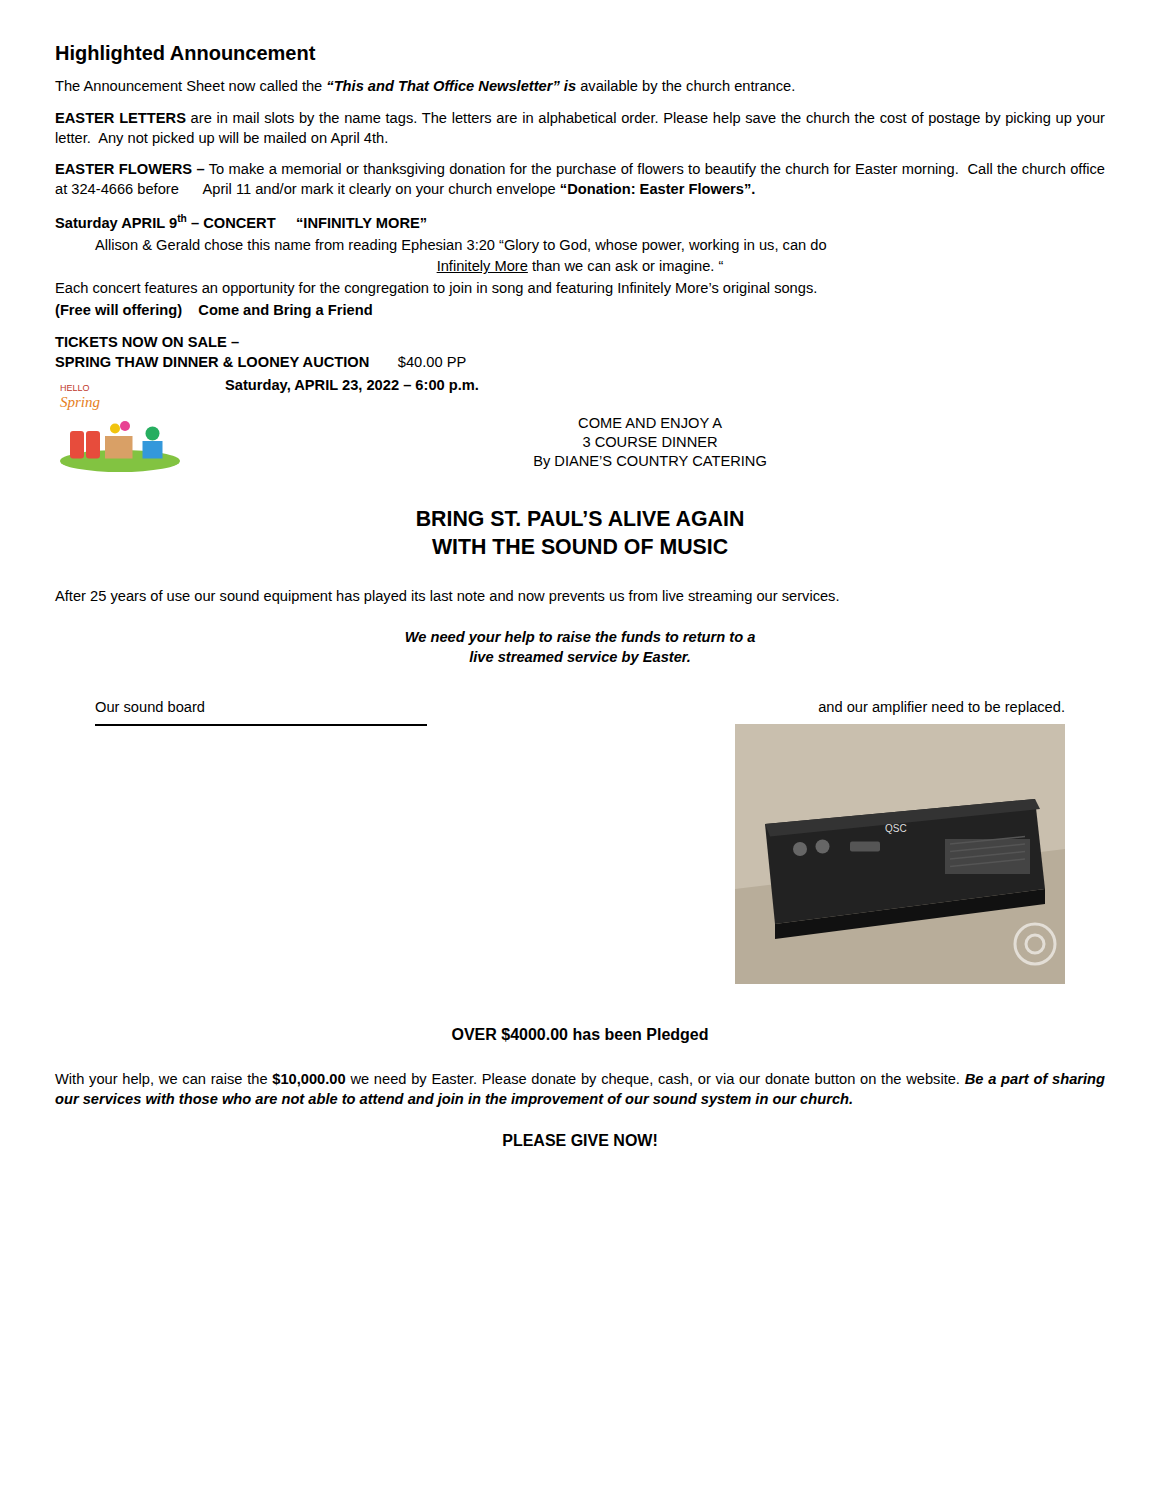Highlighted Announcement
The Announcement Sheet now called the “This and That Office Newsletter” is available by the church entrance.
EASTER LETTERS are in mail slots by the name tags. The letters are in alphabetical order. Please help save the church the cost of postage by picking up your letter. Any not picked up will be mailed on April 4th.
EASTER FLOWERS – To make a memorial or thanksgiving donation for the purchase of flowers to beautify the church for Easter morning. Call the church office at 324-4666 before April 11 and/or mark it clearly on your church envelope “Donation: Easter Flowers”.
Saturday APRIL 9th – CONCERT “INFINITLY MORE”
Allison & Gerald chose this name from reading Ephesian 3:20 “Glory to God, whose power, working in us, can do
Infinitely More than we can ask or imagine. “
Each concert features an opportunity for the congregation to join in song and featuring Infinitely More’s original songs.
(Free will offering) Come and Bring a Friend
TICKETS NOW ON SALE –
SPRING THAW DINNER & LOONEY AUCTION $40.00 PP
Saturday, APRIL 23, 2022 – 6:00 p.m.
COME AND ENJOY A
3 COURSE DINNER
By DIANE’S COUNTRY CATERING
BRING ST. PAUL’S ALIVE AGAIN
WITH THE SOUND OF MUSIC
After 25 years of use our sound equipment has played its last note and now prevents us from live streaming our services.
We need your help to raise the funds to return to a
live streamed service by Easter.
Our sound board and our amplifier need to be replaced.
OVER $4000.00 has been Pledged
With your help, we can raise the $10,000.00 we need by Easter. Please donate by cheque, cash, or via our donate button on the website. Be a part of sharing our services with those who are not able to attend and join in the improvement of our sound system in our church.
PLEASE GIVE NOW!